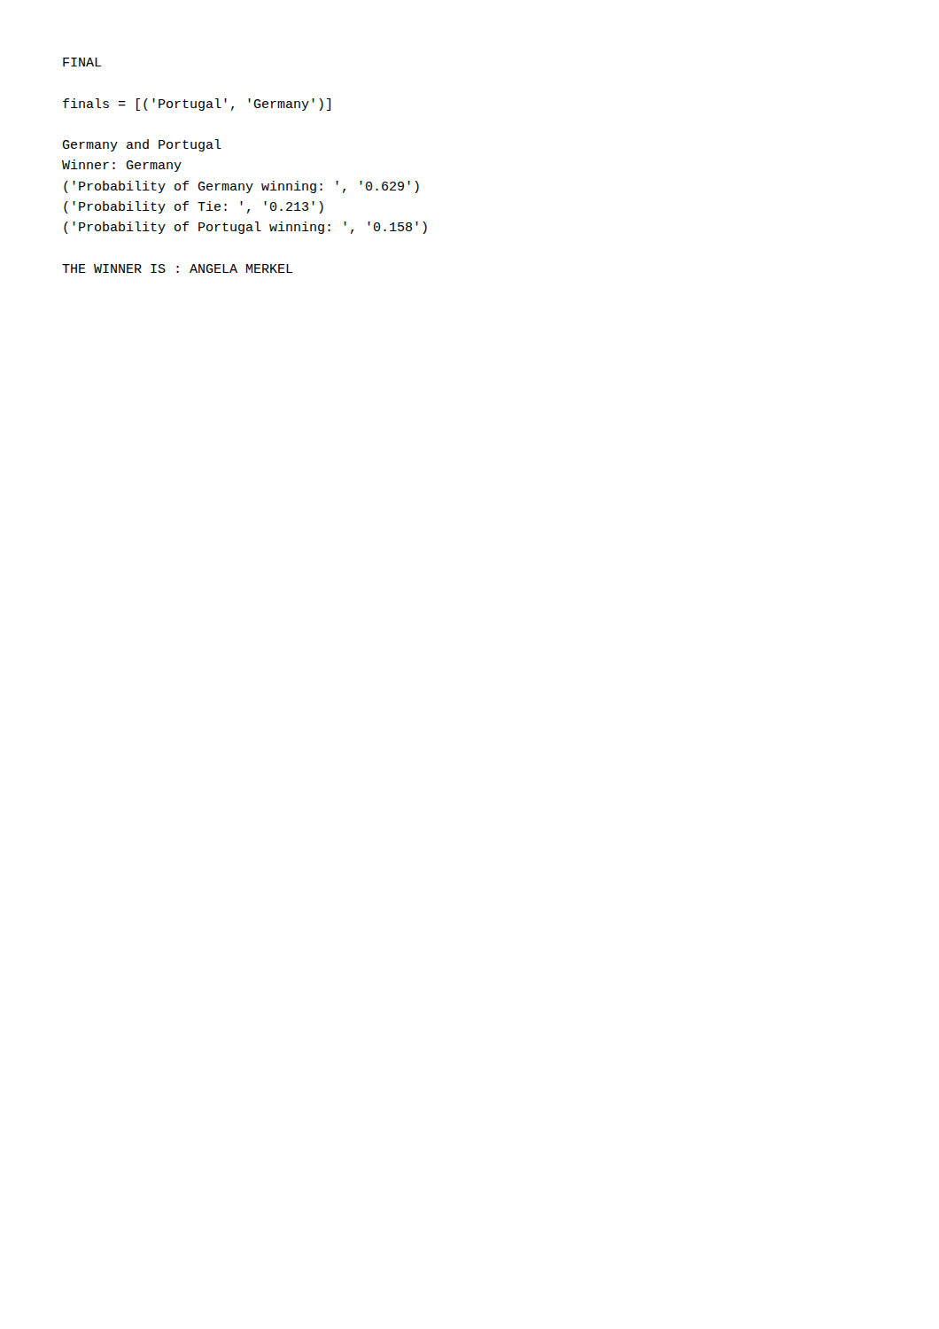FINAL
finals = [('Portugal', 'Germany')]
Germany and Portugal
Winner: Germany
('Probability of Germany winning: ', '0.629')
('Probability of Tie: ', '0.213')
('Probability of Portugal winning: ', '0.158')
THE WINNER IS : ANGELA MERKEL